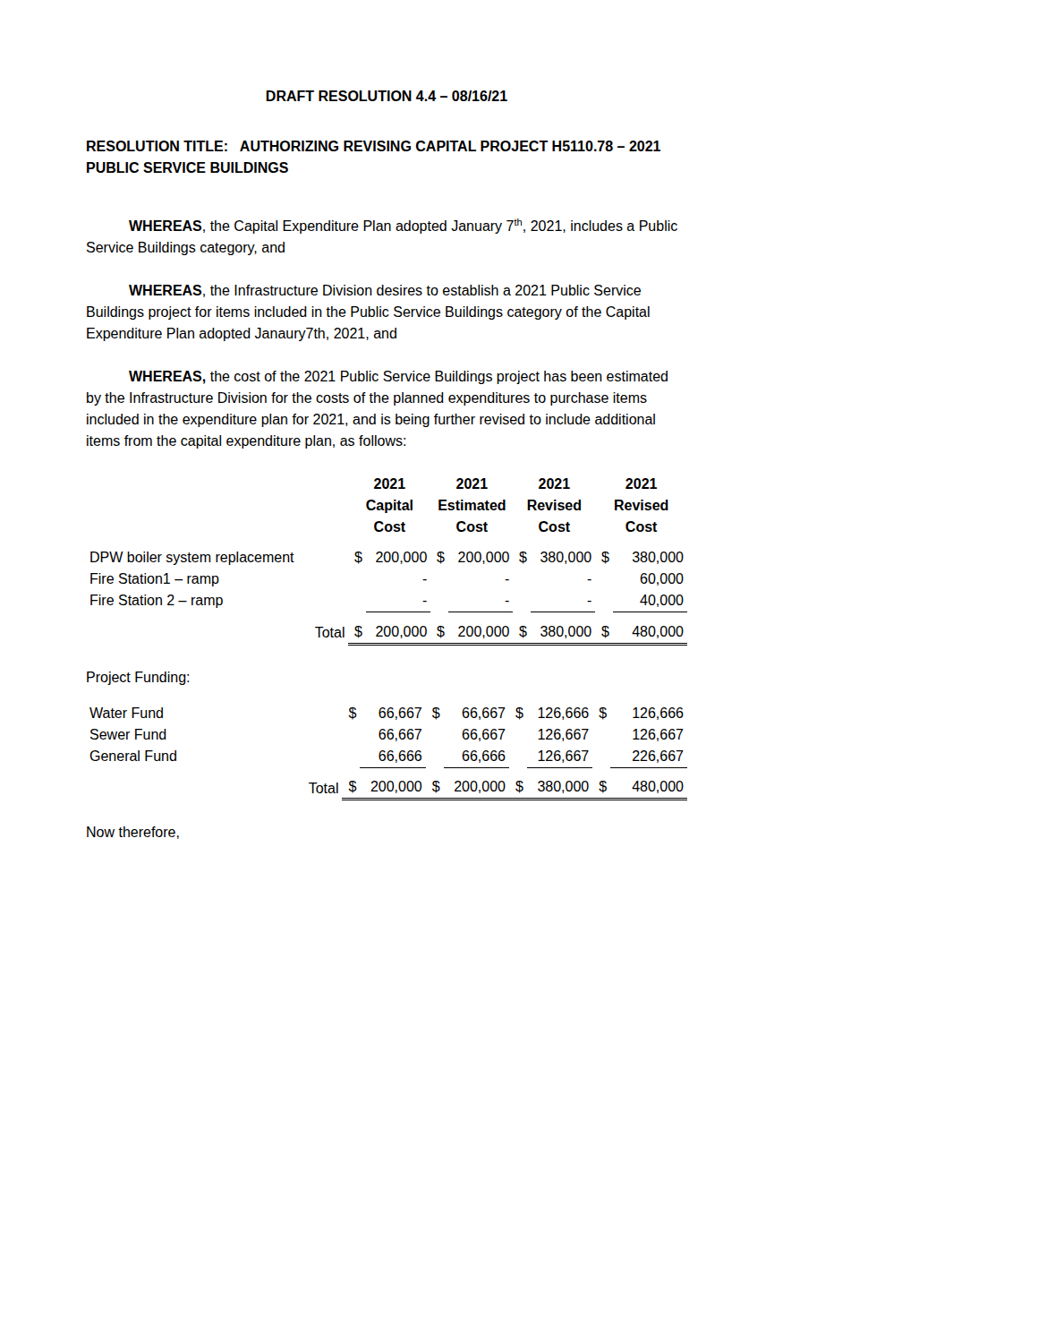DRAFT RESOLUTION 4.4 – 08/16/21
RESOLUTION TITLE: AUTHORIZING REVISING CAPITAL PROJECT H5110.78 – 2021 PUBLIC SERVICE BUILDINGS
WHEREAS, the Capital Expenditure Plan adopted January 7th, 2021, includes a Public Service Buildings category, and
WHEREAS, the Infrastructure Division desires to establish a 2021 Public Service Buildings project for items included in the Public Service Buildings category of the Capital Expenditure Plan adopted Janaury7th, 2021, and
WHEREAS, the cost of the 2021 Public Service Buildings project has been estimated by the Infrastructure Division for the costs of the planned expenditures to purchase items included in the expenditure plan for 2021, and is being further revised to include additional items from the capital expenditure plan, as follows:
| | | 2021 Capital Cost | 2021 Estimated Cost | 2021 Revised Cost | 2021 Revised Cost |
| --- | --- | --- | --- | --- | --- |
| DPW boiler system replacement | | $ | 200,000 | $ | 200,000 | $ | 380,000 | $ | 380,000 |
| Fire Station1 – ramp | | | - | | - | | - | | 60,000 |
| Fire Station 2 – ramp | | | - | | - | | - | | 40,000 |
| | Total | $ | 200,000 | $ | 200,000 | $ | 380,000 | $ | 480,000 |
Project Funding:
| Water Fund | | $ | 66,667 | $ | 66,667 | $ | 126,666 | $ | 126,666 |
| Sewer Fund | | | 66,667 | | 66,667 | | 126,667 | | 126,667 |
| General Fund | | | 66,666 | | 66,666 | | 126,667 | | 226,667 |
| | Total | $ | 200,000 | $ | 200,000 | $ | 380,000 | $ | 480,000 |
Now therefore,